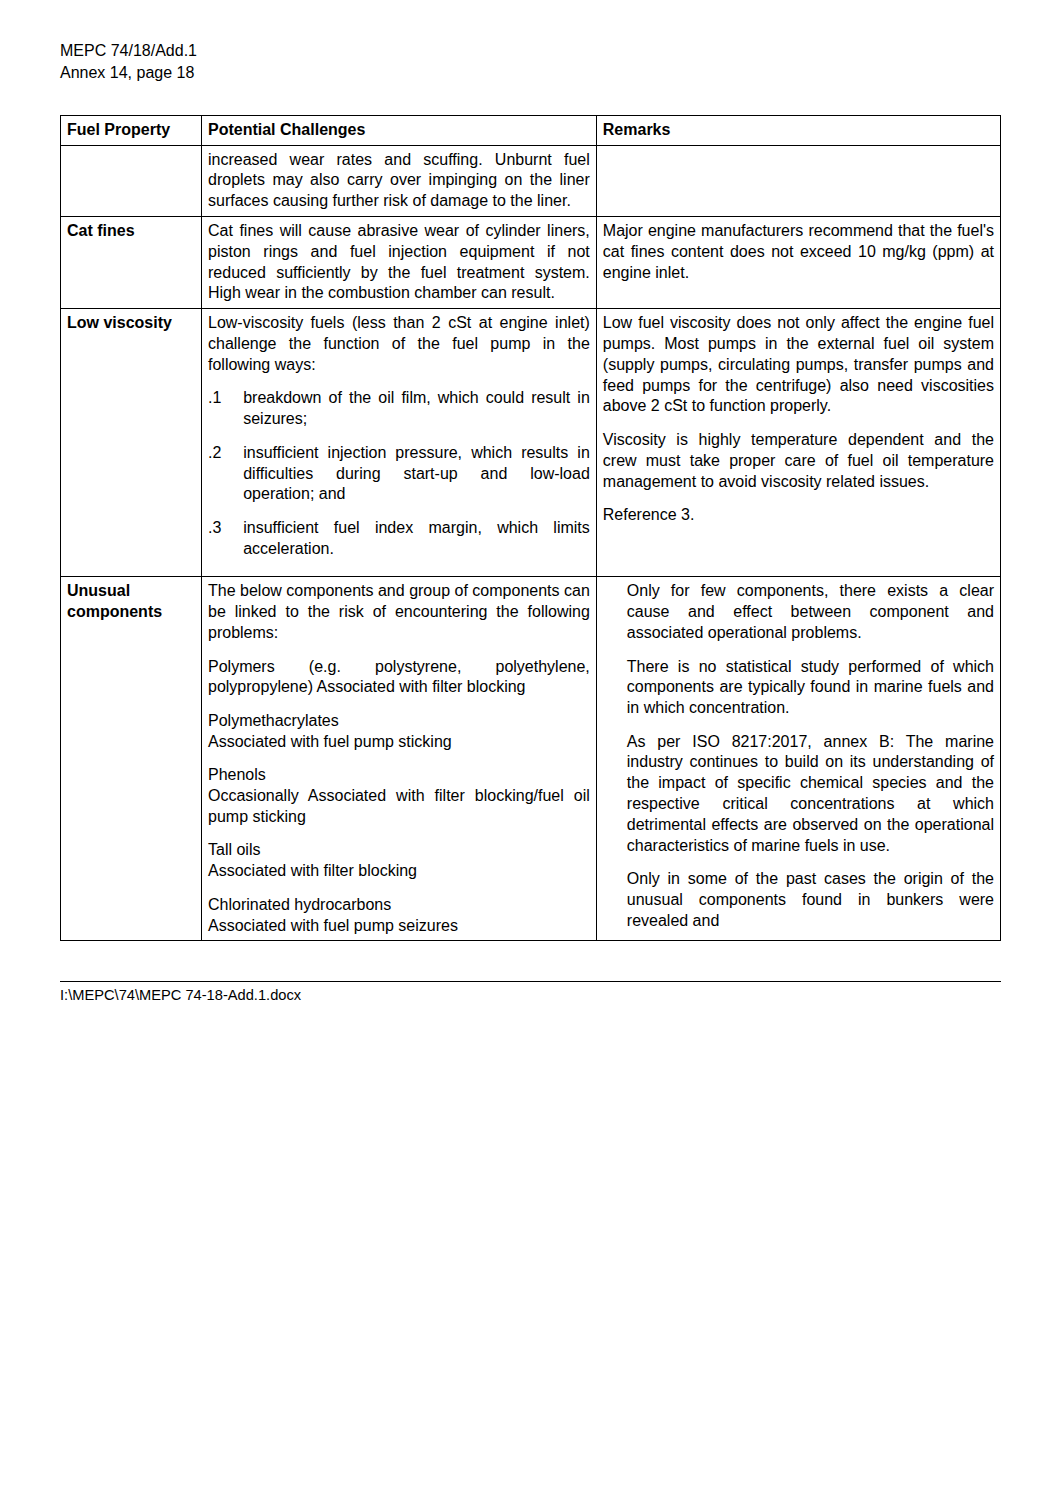MEPC 74/18/Add.1
Annex 14, page 18
| Fuel Property | Potential Challenges | Remarks |
| --- | --- | --- |
| | increased wear rates and scuffing. Unburnt fuel droplets may also carry over impinging on the liner surfaces causing further risk of damage to the liner. | |
| Cat fines | Cat fines will cause abrasive wear of cylinder liners, piston rings and fuel injection equipment if not reduced sufficiently by the fuel treatment system. High wear in the combustion chamber can result. | Major engine manufacturers recommend that the fuel's cat fines content does not exceed 10 mg/kg (ppm) at engine inlet. |
| Low viscosity | Low-viscosity fuels (less than 2 cSt at engine inlet) challenge the function of the fuel pump in the following ways: .1 breakdown of the oil film, which could result in seizures; .2 insufficient injection pressure, which results in difficulties during start-up and low-load operation; and .3 insufficient fuel index margin, which limits acceleration. | Low fuel viscosity does not only affect the engine fuel pumps. Most pumps in the external fuel oil system (supply pumps, circulating pumps, transfer pumps and feed pumps for the centrifuge) also need viscosities above 2 cSt to function properly. Viscosity is highly temperature dependent and the crew must take proper care of fuel oil temperature management to avoid viscosity related issues. Reference 3. |
| Unusual components | The below components and group of components can be linked to the risk of encountering the following problems: Polymers (e.g. polystyrene, polyethylene, polypropylene) Associated with filter blocking Polymethacrylates Associated with fuel pump sticking Phenols Occasionally Associated with filter blocking/fuel oil pump sticking Tall oils Associated with filter blocking Chlorinated hydrocarbons Associated with fuel pump seizures | Only for few components, there exists a clear cause and effect between component and associated operational problems. There is no statistical study performed of which components are typically found in marine fuels and in which concentration. As per ISO 8217:2017, annex B: The marine industry continues to build on its understanding of the impact of specific chemical species and the respective critical concentrations at which detrimental effects are observed on the operational characteristics of marine fuels in use. Only in some of the past cases the origin of the unusual components found in bunkers were revealed and |
I:\MEPC\74\MEPC 74-18-Add.1.docx